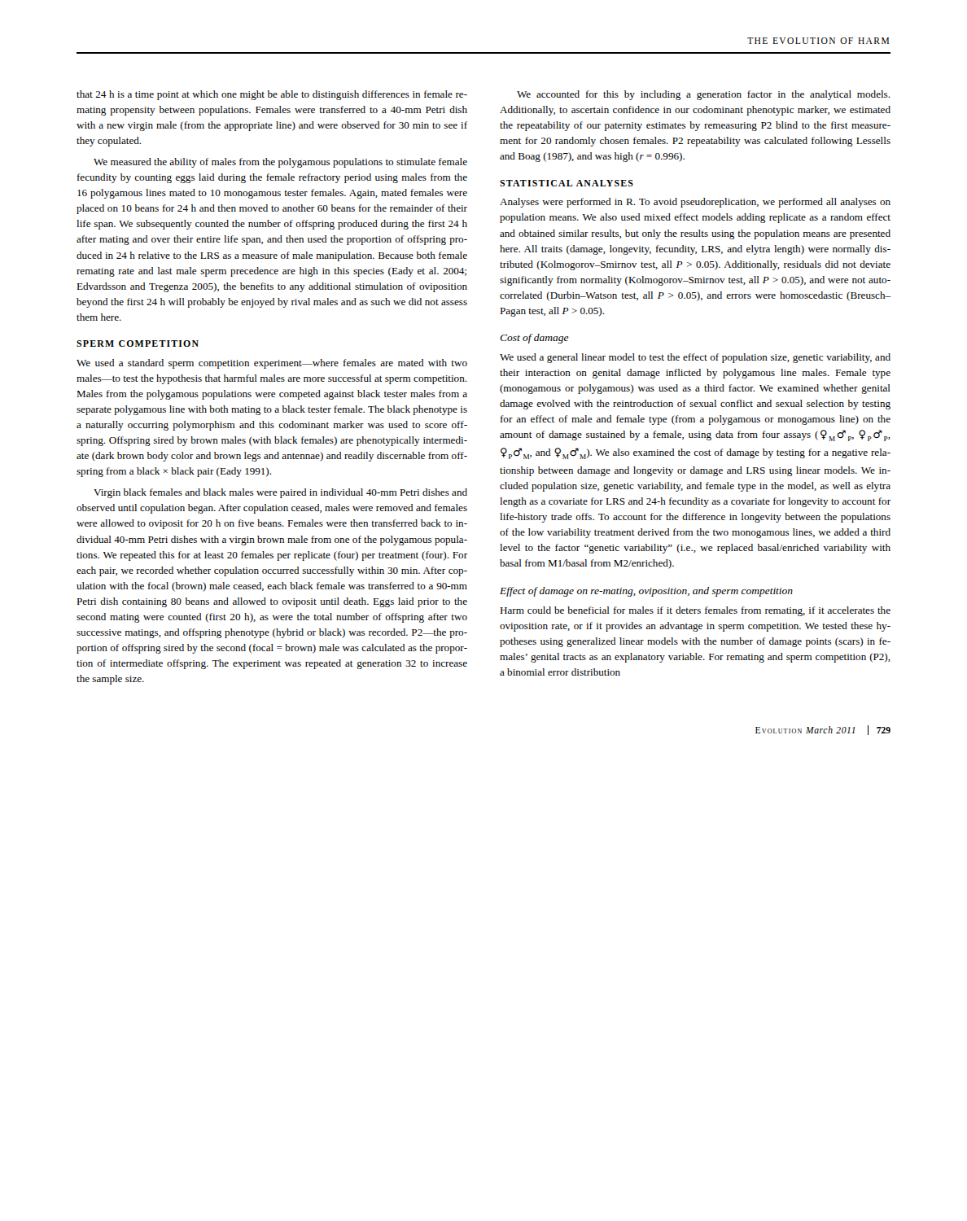The Evolution of Harm
that 24 h is a time point at which one might be able to distinguish differences in female remating propensity between populations. Females were transferred to a 40-mm Petri dish with a new virgin male (from the appropriate line) and were observed for 30 min to see if they copulated.
We measured the ability of males from the polygamous populations to stimulate female fecundity by counting eggs laid during the female refractory period using males from the 16 polygamous lines mated to 10 monogamous tester females. Again, mated females were placed on 10 beans for 24 h and then moved to another 60 beans for the remainder of their life span. We subsequently counted the number of offspring produced during the first 24 h after mating and over their entire life span, and then used the proportion of offspring produced in 24 h relative to the LRS as a measure of male manipulation. Because both female remating rate and last male sperm precedence are high in this species (Eady et al. 2004; Edvardsson and Tregenza 2005), the benefits to any additional stimulation of oviposition beyond the first 24 h will probably be enjoyed by rival males and as such we did not assess them here.
Sperm Competition
We used a standard sperm competition experiment—where females are mated with two males—to test the hypothesis that harmful males are more successful at sperm competition. Males from the polygamous populations were competed against black tester males from a separate polygamous line with both mating to a black tester female. The black phenotype is a naturally occurring polymorphism and this codominant marker was used to score offspring. Offspring sired by brown males (with black females) are phenotypically intermediate (dark brown body color and brown legs and antennae) and readily discernable from offspring from a black × black pair (Eady 1991).
Virgin black females and black males were paired in individual 40-mm Petri dishes and observed until copulation began. After copulation ceased, males were removed and females were allowed to oviposit for 20 h on five beans. Females were then transferred back to individual 40-mm Petri dishes with a virgin brown male from one of the polygamous populations. We repeated this for at least 20 females per replicate (four) per treatment (four). For each pair, we recorded whether copulation occurred successfully within 30 min. After copulation with the focal (brown) male ceased, each black female was transferred to a 90-mm Petri dish containing 80 beans and allowed to oviposit until death. Eggs laid prior to the second mating were counted (first 20 h), as were the total number of offspring after two successive matings, and offspring phenotype (hybrid or black) was recorded. P2—the proportion of offspring sired by the second (focal = brown) male was calculated as the proportion of intermediate offspring. The experiment was repeated at generation 32 to increase the sample size.
We accounted for this by including a generation factor in the analytical models. Additionally, to ascertain confidence in our codominant phenotypic marker, we estimated the repeatability of our paternity estimates by remeasuring P2 blind to the first measurement for 20 randomly chosen females. P2 repeatability was calculated following Lessells and Boag (1987), and was high (r = 0.996).
Statistical Analyses
Analyses were performed in R. To avoid pseudoreplication, we performed all analyses on population means. We also used mixed effect models adding replicate as a random effect and obtained similar results, but only the results using the population means are presented here. All traits (damage, longevity, fecundity, LRS, and elytra length) were normally distributed (Kolmogorov–Smirnov test, all P > 0.05). Additionally, residuals did not deviate significantly from normality (Kolmogorov–Smirnov test, all P > 0.05), and were not autocorrelated (Durbin–Watson test, all P > 0.05), and errors were homoscedastic (Breusch–Pagan test, all P > 0.05).
Cost of damage
We used a general linear model to test the effect of population size, genetic variability, and their interaction on genital damage inflicted by polygamous line males. Female type (monogamous or polygamous) was used as a third factor. We examined whether genital damage evolved with the reintroduction of sexual conflict and sexual selection by testing for an effect of male and female type (from a polygamous or monogamous line) on the amount of damage sustained by a female, using data from four assays (♀M♂P, ♀P♂P, ♀P♂M, and ♀M♂M). We also examined the cost of damage by testing for a negative relationship between damage and longevity or damage and LRS using linear models. We included population size, genetic variability, and female type in the model, as well as elytra length as a covariate for LRS and 24-h fecundity as a covariate for longevity to account for life-history trade offs. To account for the difference in longevity between the populations of the low variability treatment derived from the two monogamous lines, we added a third level to the factor “genetic variability” (i.e., we replaced basal/enriched variability with basal from M1/basal from M2/enriched).
Effect of damage on re-mating, oviposition, and sperm competition
Harm could be beneficial for males if it deters females from remating, if it accelerates the oviposition rate, or if it provides an advantage in sperm competition. We tested these hypotheses using generalized linear models with the number of damage points (scars) in females’ genital tracts as an explanatory variable. For remating and sperm competition (P2), a binomial error distribution
Evolution March 2011 729